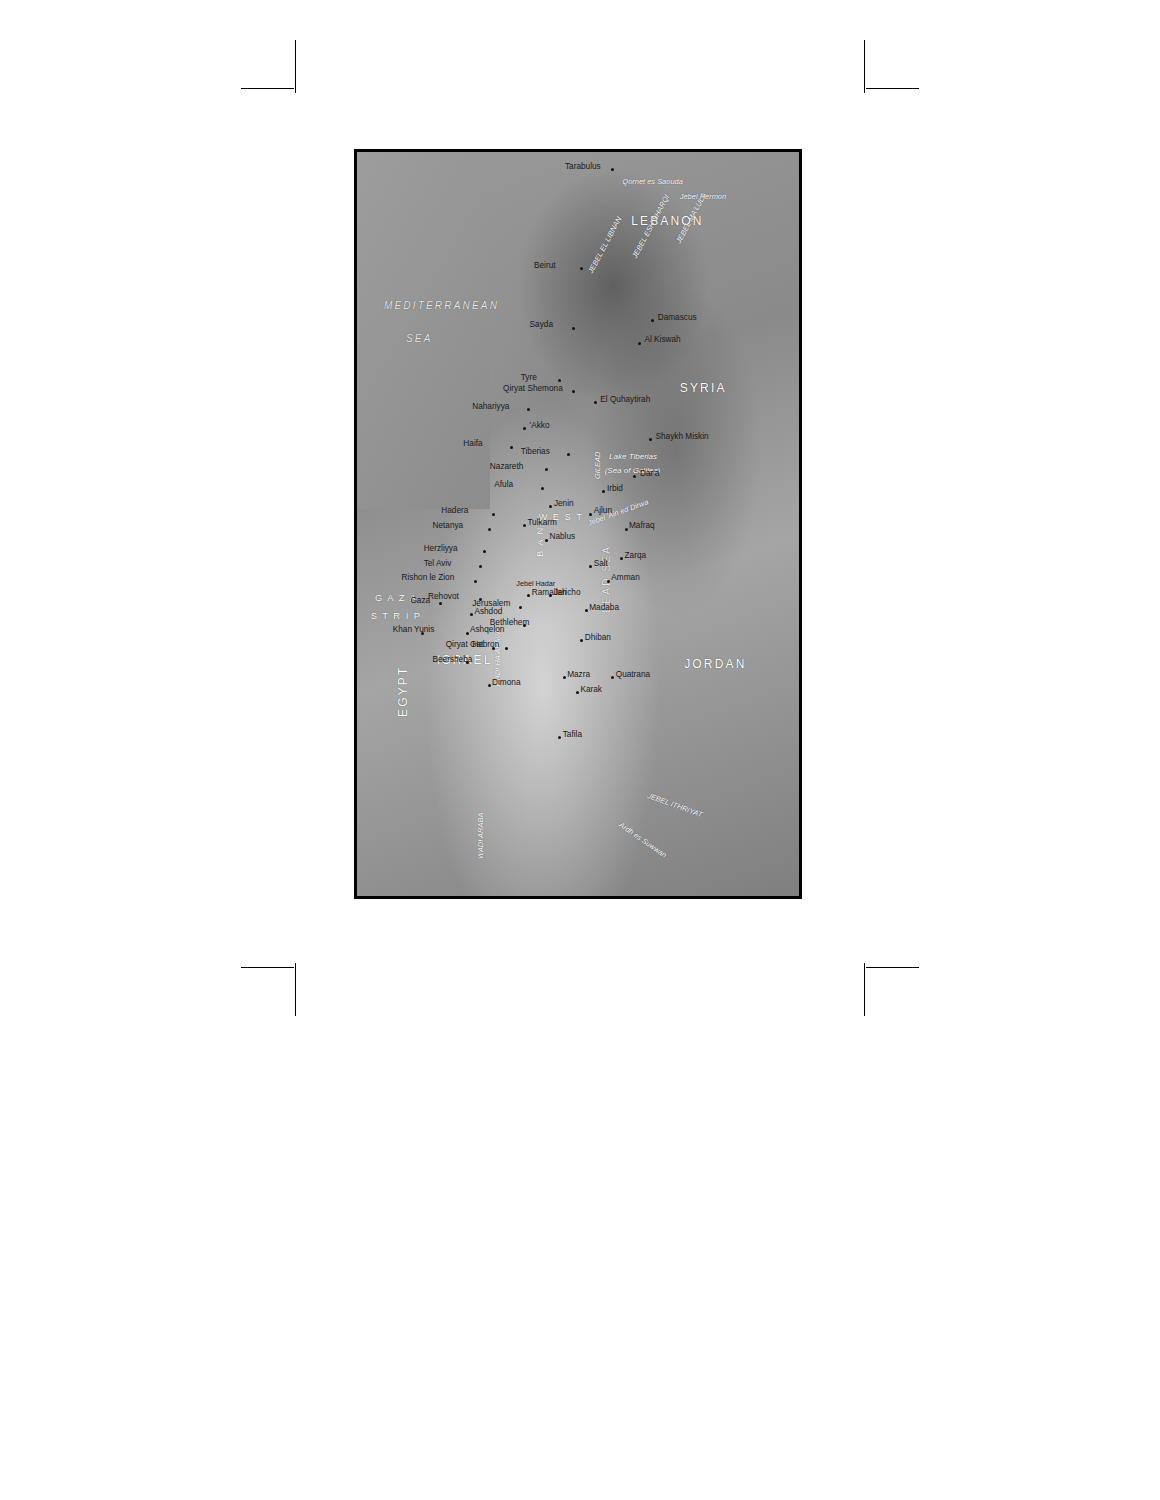MEDITERRANEAN SEA Lake Tiberias (Sea of Galilee) DEAD SEA LEBANON SYRIA JORDAN ISRAEL EGYPT W E S T B A N K G A Z A S T R I P JEBEL EL LIBNAN JEBEL ESH SHARQI JEBEL MA'LULA GILEAD Jebel 'Ain ed Dirwa JEBEL ITHRIYAT Ardh es Suwwan WADI ARABA WADI HA'ARAVA Qornet es Saouda Jebel Hermon Tarabulus Beirut Sayda Tyre Damascus Al Kiswah Shaykh Miskin Dar'a El Quhaytirah Qiryat Shemona Nahariyya 'Akko Haifa Tiberias Nazareth Afula Hadera Netanya Jenin Tulkarm Nablus Herzliyya Tel Aviv Rishon le Zion Rehovot Ashdod Ashqelon Qiryat Gat Gaza Khan Yunis Beersheba Dimona Ramallah Jerusalem Jericho Bethlehem Hebron Jebel Hadar Irbid Ajlun Mafraq Zarqa Salt Amman Madaba Dhiban Mazra Karak Quatrana Tafila
Map of Israel, the West Bank, the Gaza Strip, and neighboring countries.